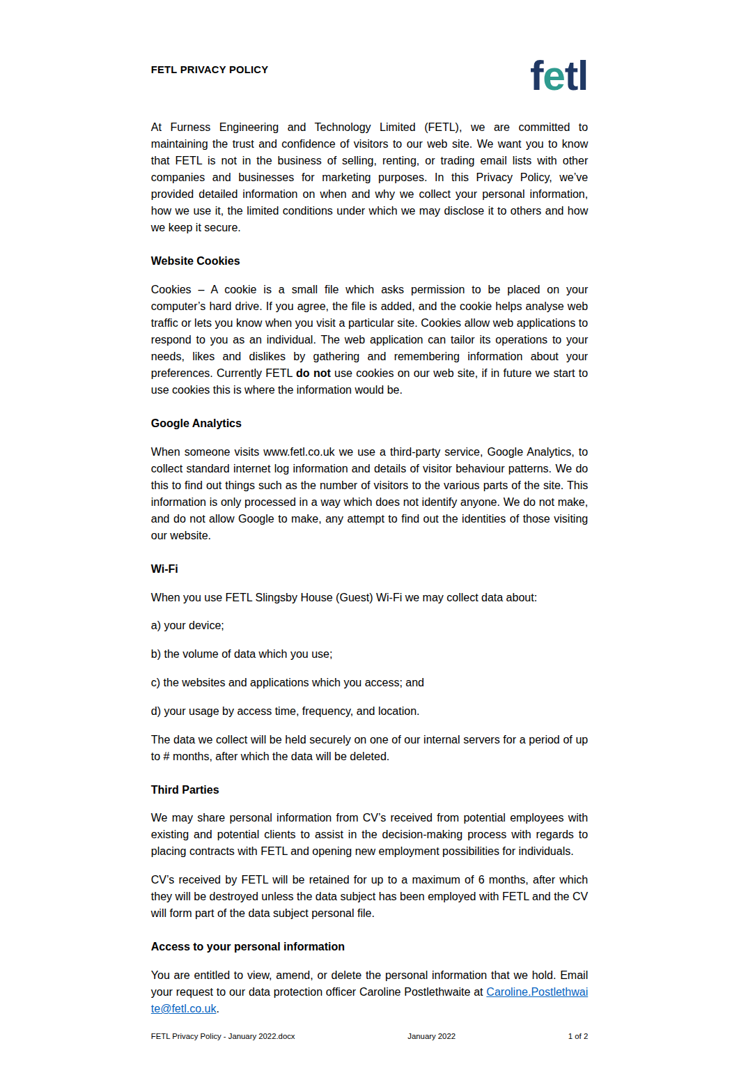FETL PRIVACY POLICY
fetl
At Furness Engineering and Technology Limited (FETL), we are committed to maintaining the trust and confidence of visitors to our web site. We want you to know that FETL is not in the business of selling, renting, or trading email lists with other companies and businesses for marketing purposes. In this Privacy Policy, we’ve provided detailed information on when and why we collect your personal information, how we use it, the limited conditions under which we may disclose it to others and how we keep it secure.
Website Cookies
Cookies – A cookie is a small file which asks permission to be placed on your computer’s hard drive. If you agree, the file is added, and the cookie helps analyse web traffic or lets you know when you visit a particular site. Cookies allow web applications to respond to you as an individual. The web application can tailor its operations to your needs, likes and dislikes by gathering and remembering information about your preferences. Currently FETL do not use cookies on our web site, if in future we start to use cookies this is where the information would be.
Google Analytics
When someone visits www.fetl.co.uk we use a third-party service, Google Analytics, to collect standard internet log information and details of visitor behaviour patterns. We do this to find out things such as the number of visitors to the various parts of the site. This information is only processed in a way which does not identify anyone. We do not make, and do not allow Google to make, any attempt to find out the identities of those visiting our website.
Wi-Fi
When you use FETL Slingsby House (Guest) Wi-Fi we may collect data about:
a) your device;
b) the volume of data which you use;
c) the websites and applications which you access; and
d) your usage by access time, frequency, and location.
The data we collect will be held securely on one of our internal servers for a period of up to # months, after which the data will be deleted.
Third Parties
We may share personal information from CV’s received from potential employees with existing and potential clients to assist in the decision-making process with regards to placing contracts with FETL and opening new employment possibilities for individuals.
CV’s received by FETL will be retained for up to a maximum of 6 months, after which they will be destroyed unless the data subject has been employed with FETL and the CV will form part of the data subject personal file.
Access to your personal information
You are entitled to view, amend, or delete the personal information that we hold. Email your request to our data protection officer Caroline Postlethwaite at Caroline.Postlethwaite@fetl.co.uk.
FETL Privacy Policy - January 2022.docx
January 2022
1 of 2